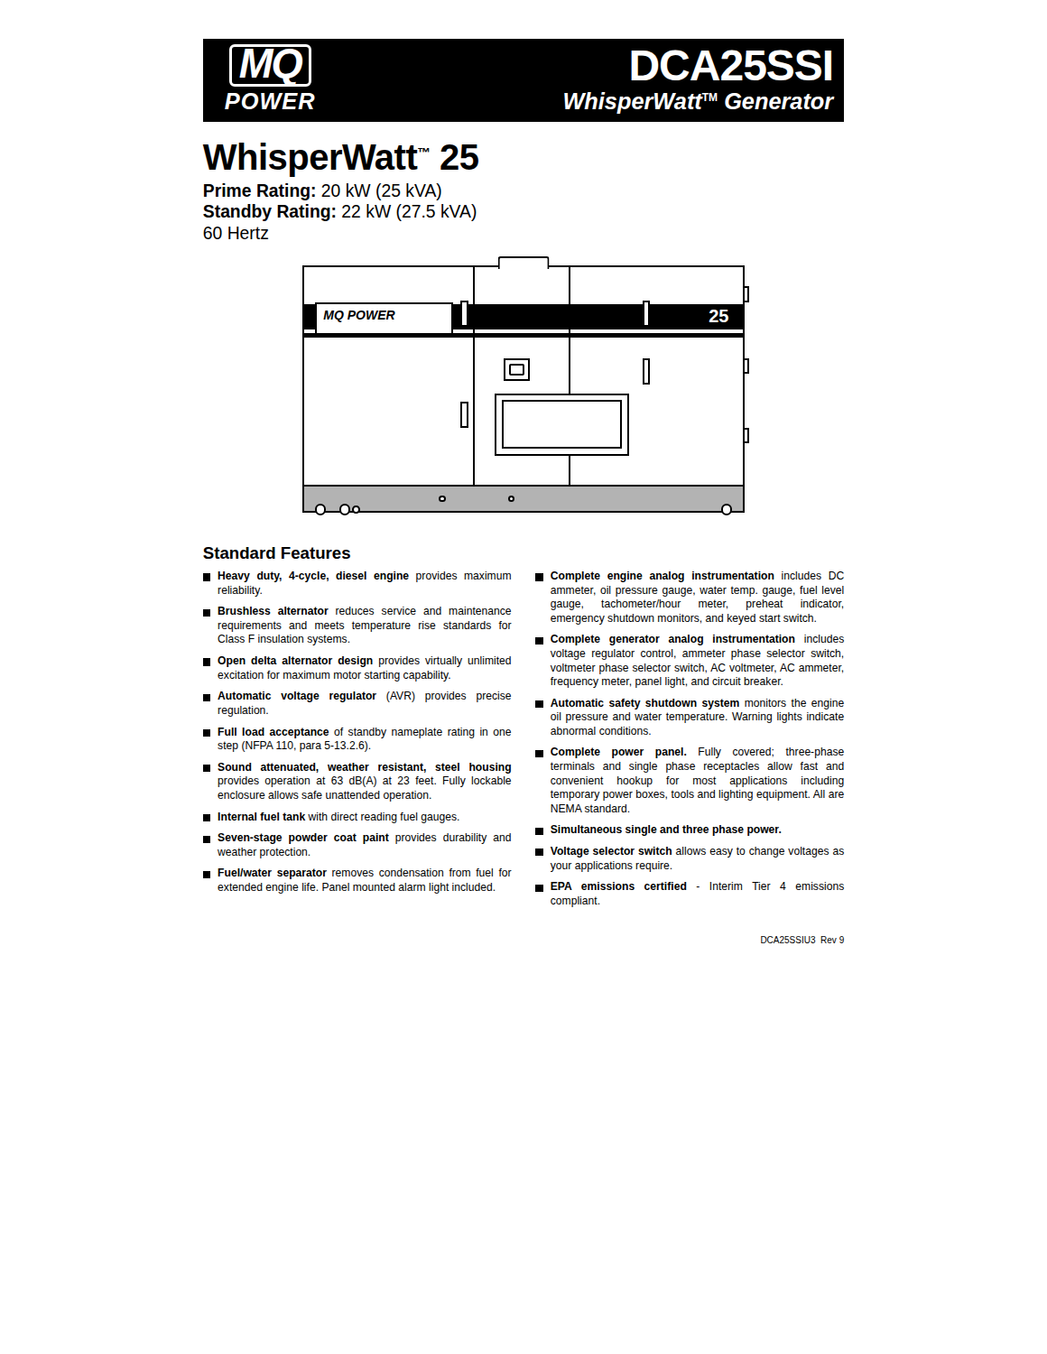MQ
POWER
DCA25SSI
WhisperWattTM Generator
WhisperWatt™ 25
Prime Rating: 20 kW (25 kVA)
Standby Rating: 22 kW (27.5 kVA)
60 Hertz
MQ POWER
25
Standard Features
Heavy duty, 4-cycle, diesel engine provides maximum reliability.
Brushless alternator reduces service and maintenance requirements and meets temperature rise standards for Class F insulation systems.
Open delta alternator design provides virtually unlimited excitation for maximum motor starting capability.
Automatic voltage regulator (AVR) provides precise regulation.
Full load acceptance of standby nameplate rating in one step (NFPA 110, para 5-13.2.6).
Sound attenuated, weather resistant, steel housing provides operation at 63 dB(A) at 23 feet. Fully lockable enclosure allows safe unattended operation.
Internal fuel tank with direct reading fuel gauges.
Seven-stage powder coat paint provides durability and weather protection.
Fuel/water separator removes condensation from fuel for extended engine life. Panel mounted alarm light included.
Complete engine analog instrumentation includes DC ammeter, oil pressure gauge, water temp. gauge, fuel level gauge, tachometer/hour meter, preheat indicator, emergency shutdown monitors, and keyed start switch.
Complete generator analog instrumentation includes voltage regulator control, ammeter phase selector switch, voltmeter phase selector switch, AC voltmeter, AC ammeter, frequency meter, panel light, and circuit breaker.
Automatic safety shutdown system monitors the engine oil pressure and water temperature. Warning lights indicate abnormal conditions.
Complete power panel. Fully covered; three-phase terminals and single phase receptacles allow fast and convenient hookup for most applications including temporary power boxes, tools and lighting equipment. All are NEMA standard.
Simultaneous single and three phase power.
Voltage selector switch allows easy to change voltages as your applications require.
EPA emissions certified - Interim Tier 4 emissions compliant.
DCA25SSIU3 Rev 9